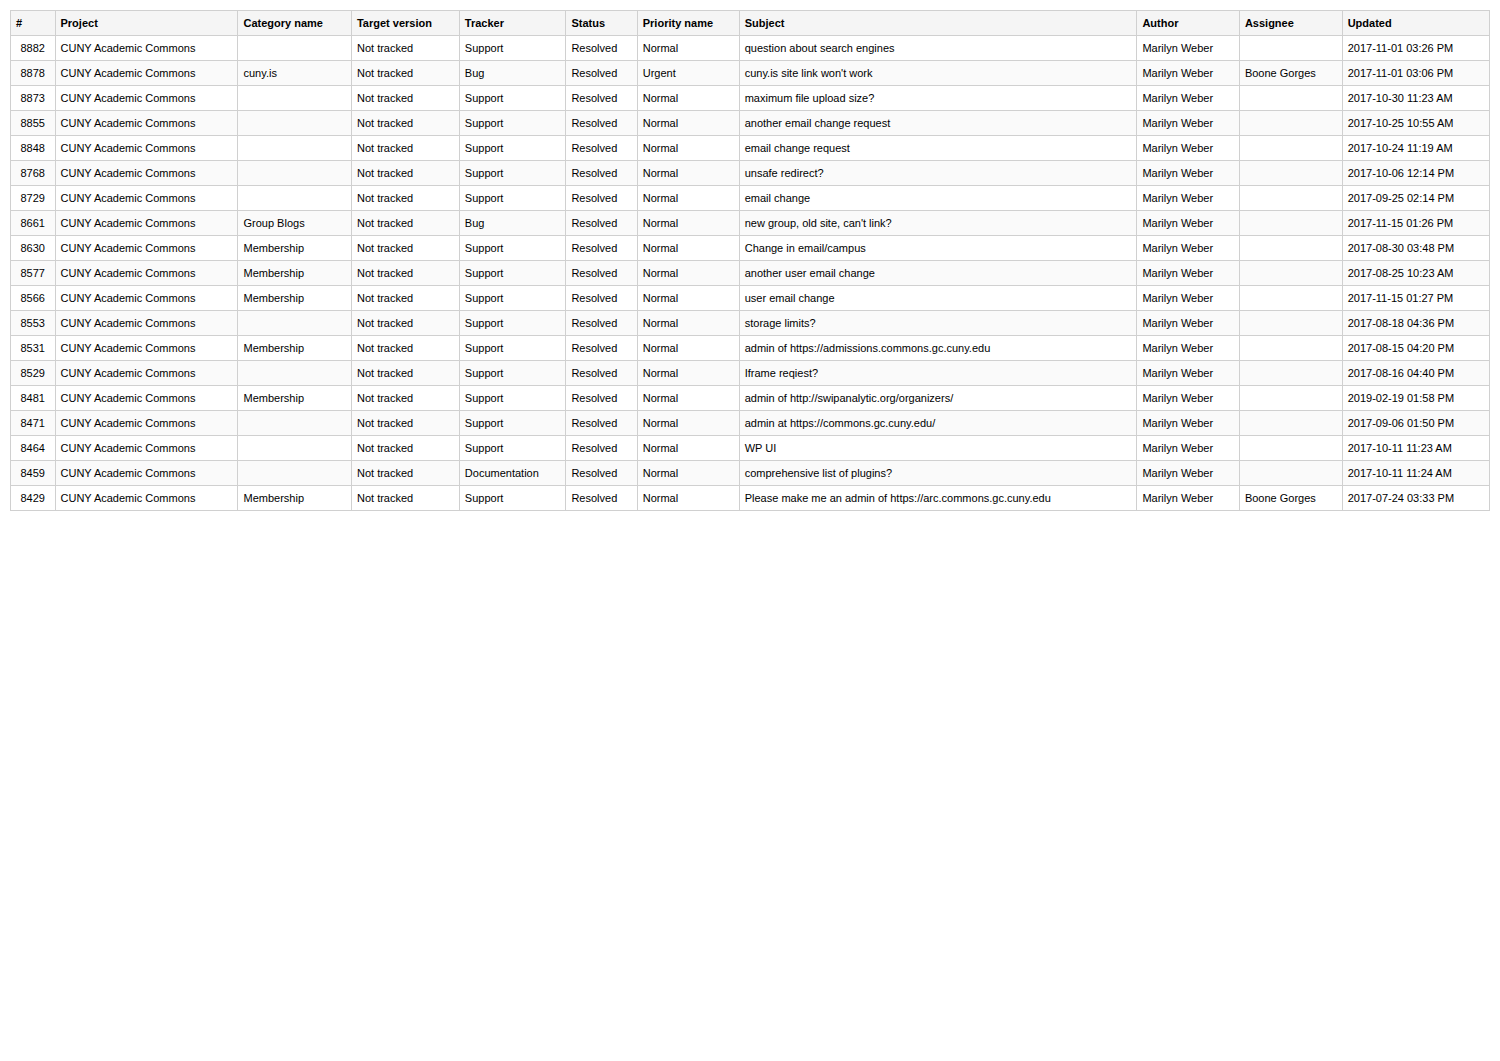| # | Project | Category name | Target version | Tracker | Status | Priority name | Subject | Author | Assignee | Updated |
| --- | --- | --- | --- | --- | --- | --- | --- | --- | --- | --- |
| 8882 | CUNY Academic Commons | | Not tracked | Support | Resolved | Normal | question about search engines | Marilyn Weber | | 2017-11-01 03:26 PM |
| 8878 | CUNY Academic Commons | cuny.is | Not tracked | Bug | Resolved | Urgent | cuny.is site link won't work | Marilyn Weber | Boone Gorges | 2017-11-01 03:06 PM |
| 8873 | CUNY Academic Commons | | Not tracked | Support | Resolved | Normal | maximum file upload size? | Marilyn Weber | | 2017-10-30 11:23 AM |
| 8855 | CUNY Academic Commons | | Not tracked | Support | Resolved | Normal | another email change request | Marilyn Weber | | 2017-10-25 10:55 AM |
| 8848 | CUNY Academic Commons | | Not tracked | Support | Resolved | Normal | email change request | Marilyn Weber | | 2017-10-24 11:19 AM |
| 8768 | CUNY Academic Commons | | Not tracked | Support | Resolved | Normal | unsafe redirect? | Marilyn Weber | | 2017-10-06 12:14 PM |
| 8729 | CUNY Academic Commons | | Not tracked | Support | Resolved | Normal | email change | Marilyn Weber | | 2017-09-25 02:14 PM |
| 8661 | CUNY Academic Commons | Group Blogs | Not tracked | Bug | Resolved | Normal | new group, old site, can't link? | Marilyn Weber | | 2017-11-15 01:26 PM |
| 8630 | CUNY Academic Commons | Membership | Not tracked | Support | Resolved | Normal | Change in email/campus | Marilyn Weber | | 2017-08-30 03:48 PM |
| 8577 | CUNY Academic Commons | Membership | Not tracked | Support | Resolved | Normal | another user email change | Marilyn Weber | | 2017-08-25 10:23 AM |
| 8566 | CUNY Academic Commons | Membership | Not tracked | Support | Resolved | Normal | user email change | Marilyn Weber | | 2017-11-15 01:27 PM |
| 8553 | CUNY Academic Commons | | Not tracked | Support | Resolved | Normal | storage limits? | Marilyn Weber | | 2017-08-18 04:36 PM |
| 8531 | CUNY Academic Commons | Membership | Not tracked | Support | Resolved | Normal | admin of https://admissions.commons.gc.cuny.edu | Marilyn Weber | | 2017-08-15 04:20 PM |
| 8529 | CUNY Academic Commons | | Not tracked | Support | Resolved | Normal | Iframe reqiest? | Marilyn Weber | | 2017-08-16 04:40 PM |
| 8481 | CUNY Academic Commons | Membership | Not tracked | Support | Resolved | Normal | admin of http://swipanalytic.org/organizers/ | Marilyn Weber | | 2019-02-19 01:58 PM |
| 8471 | CUNY Academic Commons | | Not tracked | Support | Resolved | Normal | admin at https://commons.gc.cuny.edu/ | Marilyn Weber | | 2017-09-06 01:50 PM |
| 8464 | CUNY Academic Commons | | Not tracked | Support | Resolved | Normal | WP UI | Marilyn Weber | | 2017-10-11 11:23 AM |
| 8459 | CUNY Academic Commons | | Not tracked | Documentation | Resolved | Normal | comprehensive list of plugins? | Marilyn Weber | | 2017-10-11 11:24 AM |
| 8429 | CUNY Academic Commons | Membership | Not tracked | Support | Resolved | Normal | Please make me an admin of https://arc.commons.gc.cuny.edu | Marilyn Weber | Boone Gorges | 2017-07-24 03:33 PM |